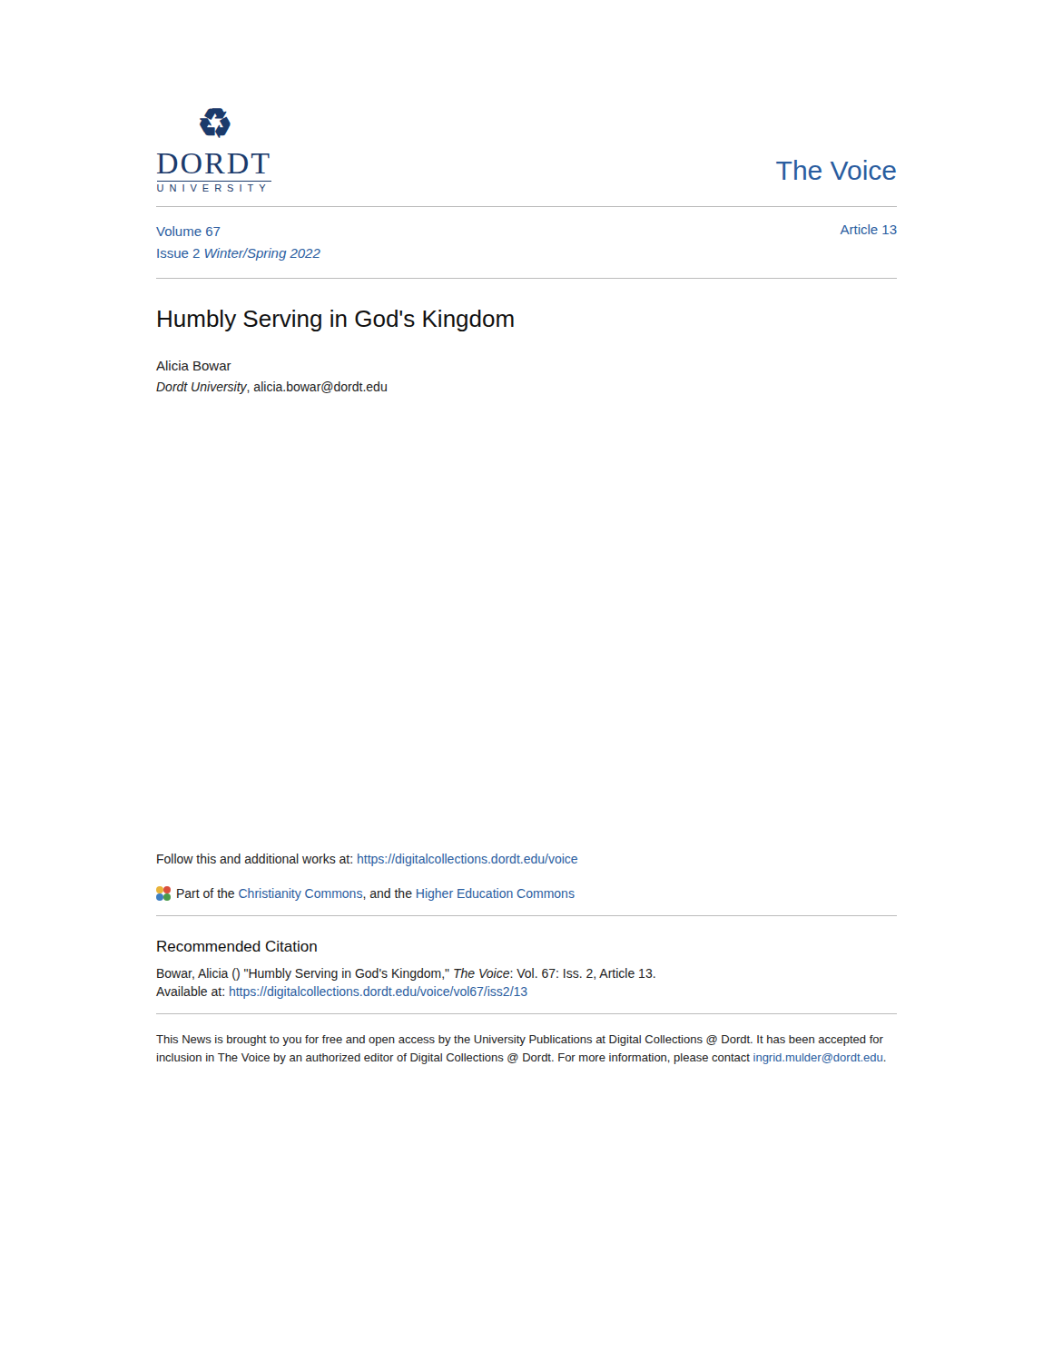♻
DORDT
UNIVERSITY
The Voice
Volume 67
Issue 2 Winter/Spring 2022
Article 13
Humbly Serving in God's Kingdom
Alicia Bowar
Dordt University, alicia.bowar@dordt.edu
Follow this and additional works at: https://digitalcollections.dordt.edu/voice
Part of the Christianity Commons, and the Higher Education Commons
Recommended Citation
Bowar, Alicia () "Humbly Serving in God's Kingdom," The Voice: Vol. 67: Iss. 2, Article 13.
Available at: https://digitalcollections.dordt.edu/voice/vol67/iss2/13
This News is brought to you for free and open access by the University Publications at Digital Collections @ Dordt. It has been accepted for inclusion in The Voice by an authorized editor of Digital Collections @ Dordt. For more information, please contact ingrid.mulder@dordt.edu.